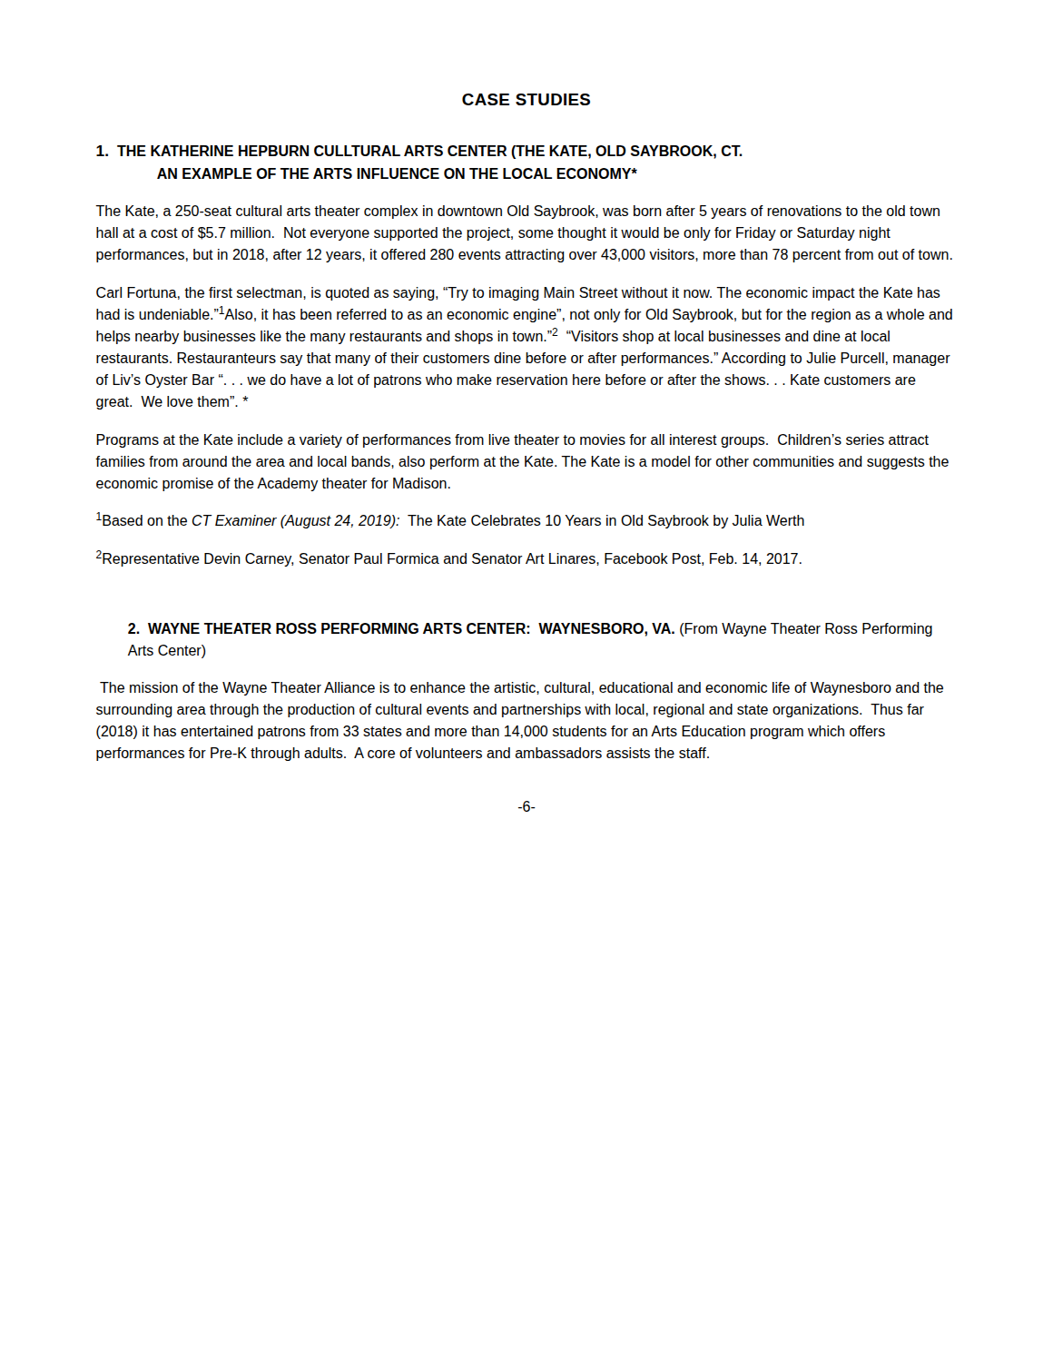CASE STUDIES
1. THE KATHERINE HEPBURN CULLTURAL ARTS CENTER (THE KATE, OLD SAYBROOK, CT. AN EXAMPLE OF THE ARTS INFLUENCE ON THE LOCAL ECONOMY*
The Kate, a 250-seat cultural arts theater complex in downtown Old Saybrook, was born after 5 years of renovations to the old town hall at a cost of $5.7 million. Not everyone supported the project, some thought it would be only for Friday or Saturday night performances, but in 2018, after 12 years, it offered 280 events attracting over 43,000 visitors, more than 78 percent from out of town.
Carl Fortuna, the first selectman, is quoted as saying, “Try to imaging Main Street without it now. The economic impact the Kate has had is undeniable.”1Also, it has been referred to as an economic engine”, not only for Old Saybrook, but for the region as a whole and helps nearby businesses like the many restaurants and shops in town.”2 “Visitors shop at local businesses and dine at local restaurants. Restauranteurs say that many of their customers dine before or after performances.” According to Julie Purcell, manager of Liv’s Oyster Bar “. . . we do have a lot of patrons who make reservation here before or after the shows. . . Kate customers are great. We love them”. *
Programs at the Kate include a variety of performances from live theater to movies for all interest groups. Children’s series attract families from around the area and local bands, also perform at the Kate. The Kate is a model for other communities and suggests the economic promise of the Academy theater for Madison.
1Based on the CT Examiner (August 24, 2019): The Kate Celebrates 10 Years in Old Saybrook by Julia Werth
2Representative Devin Carney, Senator Paul Formica and Senator Art Linares, Facebook Post, Feb. 14, 2017.
2. WAYNE THEATER ROSS PERFORMING ARTS CENTER: WAYNESBORO, VA. (From Wayne Theater Ross Performing Arts Center)
The mission of the Wayne Theater Alliance is to enhance the artistic, cultural, educational and economic life of Waynesboro and the surrounding area through the production of cultural events and partnerships with local, regional and state organizations. Thus far (2018) it has entertained patrons from 33 states and more than 14,000 students for an Arts Education program which offers performances for Pre-K through adults. A core of volunteers and ambassadors assists the staff.
-6-